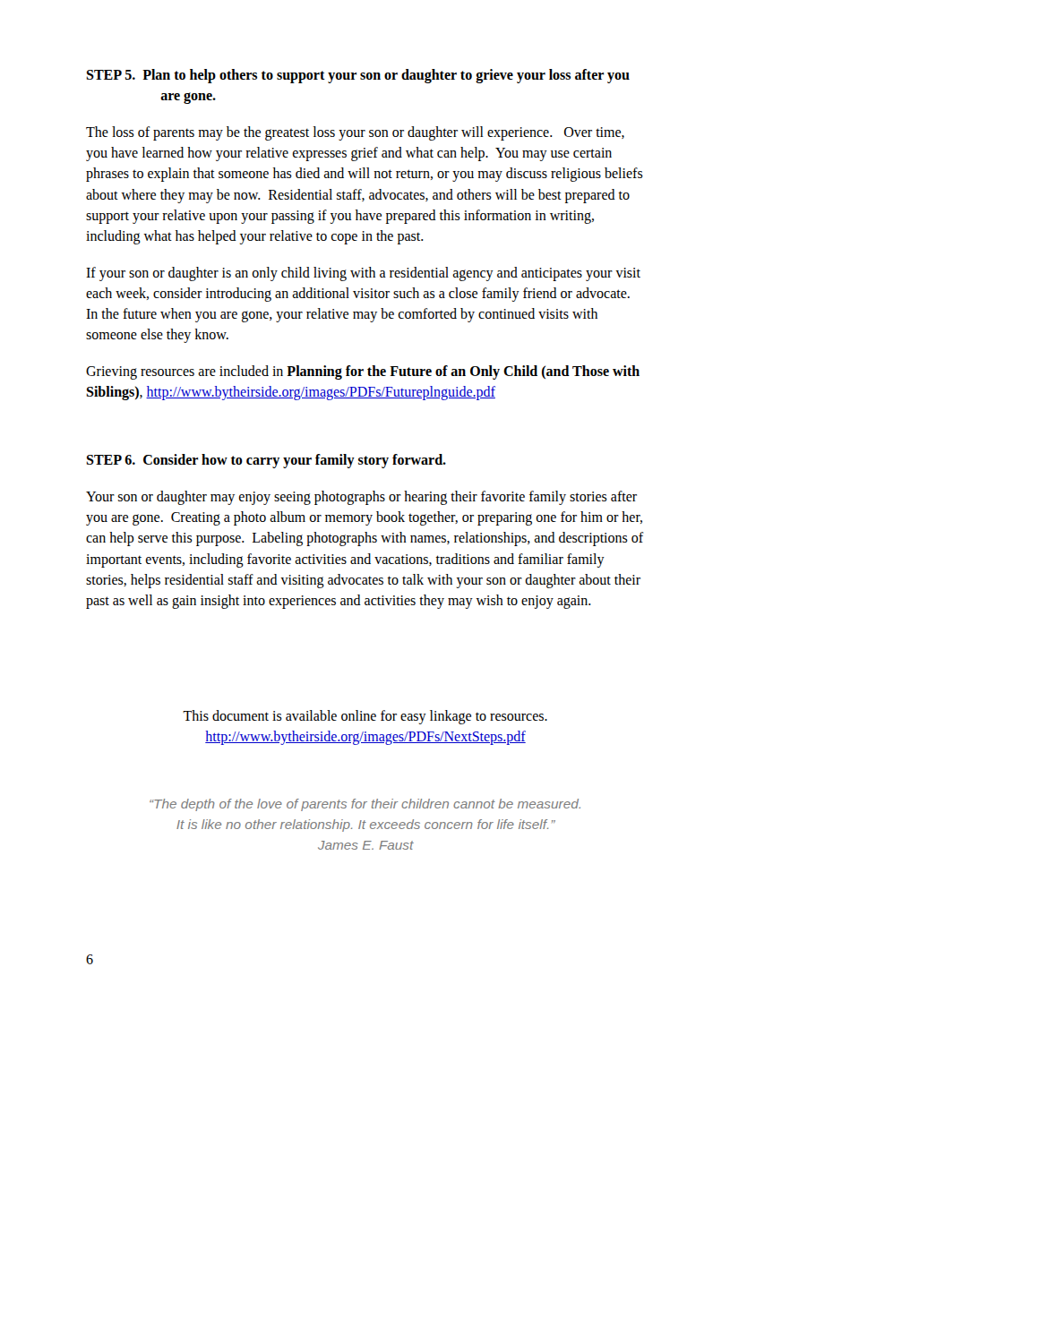STEP 5. Plan to help others to support your son or daughter to grieve your loss after you are gone.
The loss of parents may be the greatest loss your son or daughter will experience. Over time, you have learned how your relative expresses grief and what can help. You may use certain phrases to explain that someone has died and will not return, or you may discuss religious beliefs about where they may be now. Residential staff, advocates, and others will be best prepared to support your relative upon your passing if you have prepared this information in writing, including what has helped your relative to cope in the past.
If your son or daughter is an only child living with a residential agency and anticipates your visit each week, consider introducing an additional visitor such as a close family friend or advocate. In the future when you are gone, your relative may be comforted by continued visits with someone else they know.
Grieving resources are included in Planning for the Future of an Only Child (and Those with Siblings), http://www.bytheirside.org/images/PDFs/Futureplnguide.pdf
STEP 6. Consider how to carry your family story forward.
Your son or daughter may enjoy seeing photographs or hearing their favorite family stories after you are gone. Creating a photo album or memory book together, or preparing one for him or her, can help serve this purpose. Labeling photographs with names, relationships, and descriptions of important events, including favorite activities and vacations, traditions and familiar family stories, helps residential staff and visiting advocates to talk with your son or daughter about their past as well as gain insight into experiences and activities they may wish to enjoy again.
This document is available online for easy linkage to resources.
http://www.bytheirside.org/images/PDFs/NextSteps.pdf
“The depth of the love of parents for their children cannot be measured.
It is like no other relationship. It exceeds concern for life itself.”
James E. Faust
6